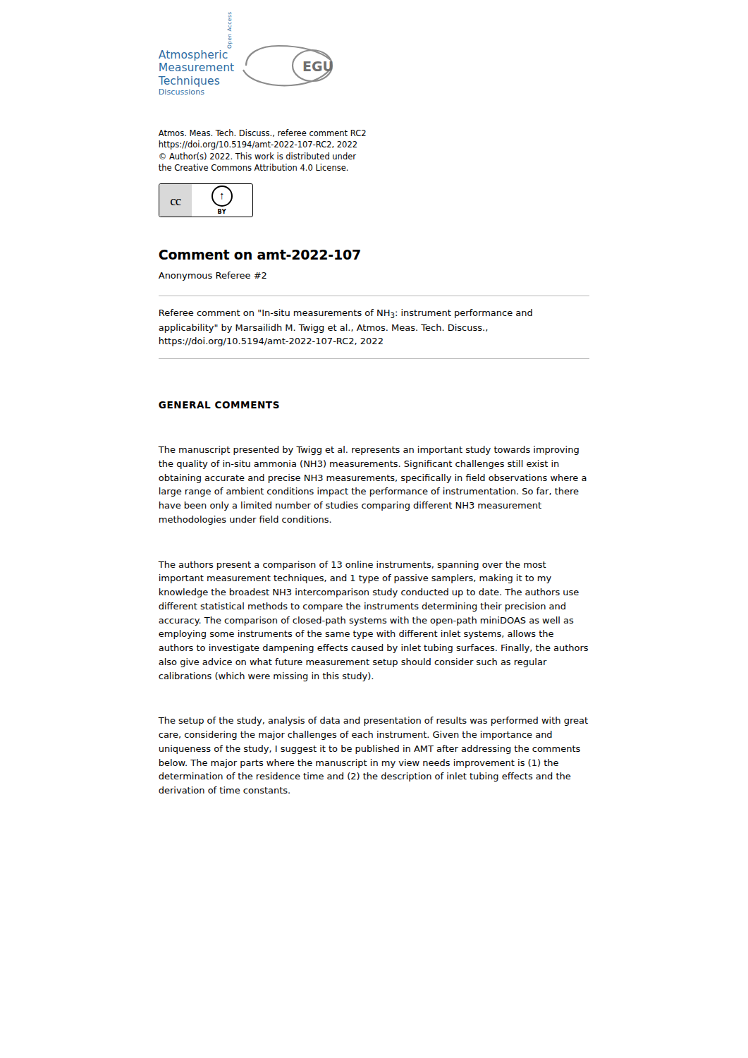Atmospheric Measurement Techniques Discussions
EGU
Open Access
Atmos. Meas. Tech. Discuss., referee comment RC2
https://doi.org/10.5194/amt-2022-107-RC2, 2022
© Author(s) 2022. This work is distributed under
the Creative Commons Attribution 4.0 License.
cc
↑
BY
Comment on amt-2022-107
Anonymous Referee #2
Referee comment on "In-situ measurements of NH3: instrument performance and applicability" by Marsailidh M. Twigg et al., Atmos. Meas. Tech. Discuss., https://doi.org/10.5194/amt-2022-107-RC2, 2022
GENERAL COMMENTS
The manuscript presented by Twigg et al. represents an important study towards improving the quality of in-situ ammonia (NH3) measurements. Significant challenges still exist in obtaining accurate and precise NH3 measurements, specifically in field observations where a large range of ambient conditions impact the performance of instrumentation. So far, there have been only a limited number of studies comparing different NH3 measurement methodologies under field conditions.
The authors present a comparison of 13 online instruments, spanning over the most important measurement techniques, and 1 type of passive samplers, making it to my knowledge the broadest NH3 intercomparison study conducted up to date. The authors use different statistical methods to compare the instruments determining their precision and accuracy. The comparison of closed-path systems with the open-path miniDOAS as well as employing some instruments of the same type with different inlet systems, allows the authors to investigate dampening effects caused by inlet tubing surfaces. Finally, the authors also give advice on what future measurement setup should consider such as regular calibrations (which were missing in this study).
The setup of the study, analysis of data and presentation of results was performed with great care, considering the major challenges of each instrument. Given the importance and uniqueness of the study, I suggest it to be published in AMT after addressing the comments below. The major parts where the manuscript in my view needs improvement is (1) the determination of the residence time and (2) the description of inlet tubing effects and the derivation of time constants.